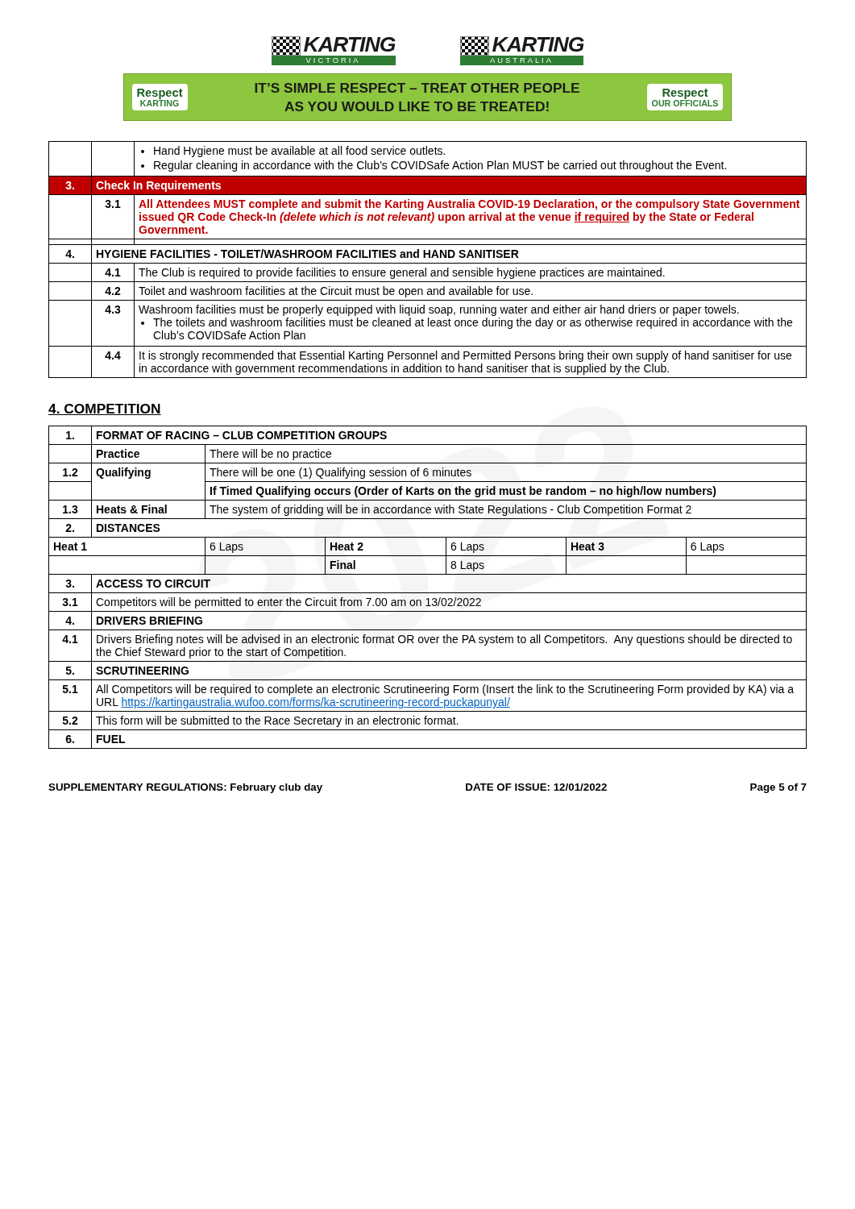2022
KARTING VICTORIA
KARTING AUSTRALIA
Respect
KARTING
IT’S SIMPLE RESPECT – TREAT OTHER PEOPLE
AS YOU WOULD LIKE TO BE TREATED!
Respect
OUR OFFICIALS
| | | Hand Hygiene must be available at all food service outlets. Regular cleaning in accordance with the Club’s COVIDSafe Action Plan MUST be carried out throughout the Event. |
| 3. | Check In Requirements |
| | 3.1 | All Attendees MUST complete and submit the Karting Australia COVID-19 Declaration, or the compulsory State Government issued QR Code Check-In (delete which is not relevant) upon arrival at the venue if required by the State or Federal Government. |
| 4. | HYGIENE FACILITIES - TOILET/WASHROOM FACILITIES and HAND SANITISER |
| | 4.1 | The Club is required to provide facilities to ensure general and sensible hygiene practices are maintained. |
| | 4.2 | Toilet and washroom facilities at the Circuit must be open and available for use. |
| | 4.3 | Washroom facilities must be properly equipped with liquid soap, running water and either air hand driers or paper towels. The toilets and washroom facilities must be cleaned at least once during the day or as otherwise required in accordance with the Club’s COVIDSafe Action Plan |
| | 4.4 | It is strongly recommended that Essential Karting Personnel and Permitted Persons bring their own supply of hand sanitiser for use in accordance with government recommendations in addition to hand sanitiser that is supplied by the Club. |
4. COMPETITION
| 1. | FORMAT OF RACING – CLUB COMPETITION GROUPS |
| | Practice | There will be no practice |
| 1.2 | Qualifying | There will be one (1) Qualifying session of 6 minutes |
| | If Timed Qualifying occurs (Order of Karts on the grid must be random – no high/low numbers) |
| 1.3 | Heats & Final | The system of gridding will be in accordance with State Regulations - Club Competition Format 2 |
| 2. | DISTANCES |
| Heat 1 | 6 Laps | Heat 2 | 6 Laps | Heat 3 | 6 Laps |
| | | Final | 8 Laps | | |
| 3. | ACCESS TO CIRCUIT |
| 3.1 | Competitors will be permitted to enter the Circuit from 7.00 am on 13/02/2022 |
| 4. | DRIVERS BRIEFING |
| 4.1 | Drivers Briefing notes will be advised in an electronic format OR over the PA system to all Competitors. Any questions should be directed to the Chief Steward prior to the start of Competition. |
| 5. | SCRUTINEERING |
| 5.1 | All Competitors will be required to complete an electronic Scrutineering Form (Insert the link to the Scrutineering Form provided by KA) via a URL https://kartingaustralia.wufoo.com/forms/ka-scrutineering-record-puckapunyal/ |
| 5.2 | This form will be submitted to the Race Secretary in an electronic format. |
| 6. | FUEL |
SUPPLEMENTARY REGULATIONS: February club day DATE OF ISSUE: 12/01/2022 Page 5 of 7